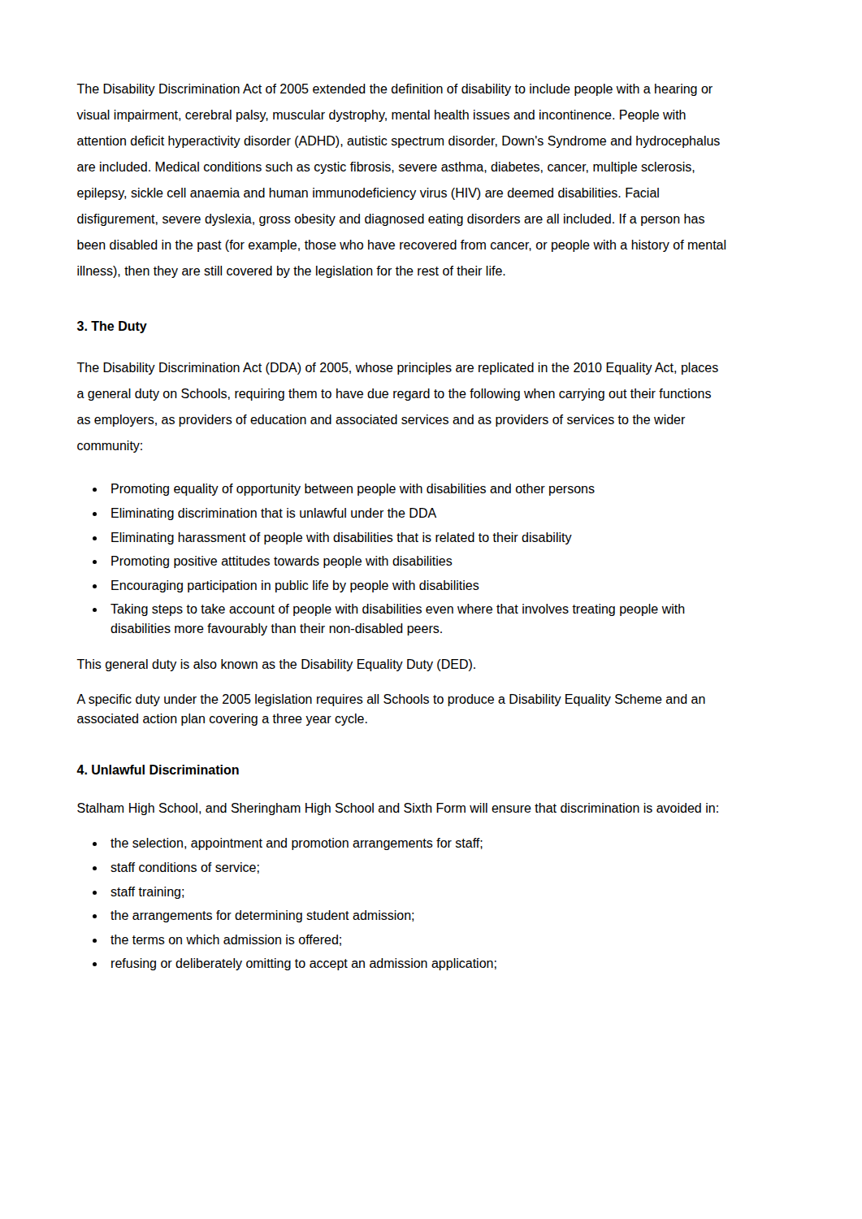The Disability Discrimination Act of 2005 extended the definition of disability to include people with a hearing or visual impairment, cerebral palsy, muscular dystrophy, mental health issues and incontinence. People with attention deficit hyperactivity disorder (ADHD), autistic spectrum disorder, Down's Syndrome and hydrocephalus are included. Medical conditions such as cystic fibrosis, severe asthma, diabetes, cancer, multiple sclerosis, epilepsy, sickle cell anaemia and human immunodeficiency virus (HIV) are deemed disabilities. Facial disfigurement, severe dyslexia, gross obesity and diagnosed eating disorders are all included. If a person has been disabled in the past (for example, those who have recovered from cancer, or people with a history of mental illness), then they are still covered by the legislation for the rest of their life.
3. The Duty
The Disability Discrimination Act (DDA) of 2005, whose principles are replicated in the 2010 Equality Act, places a general duty on Schools, requiring them to have due regard to the following when carrying out their functions as employers, as providers of education and associated services and as providers of services to the wider community:
Promoting equality of opportunity between people with disabilities and other persons
Eliminating discrimination that is unlawful under the DDA
Eliminating harassment of people with disabilities that is related to their disability
Promoting positive attitudes towards people with disabilities
Encouraging participation in public life by people with disabilities
Taking steps to take account of people with disabilities even where that involves treating people with disabilities more favourably than their non-disabled peers.
This general duty is also known as the Disability Equality Duty (DED).
A specific duty under the 2005 legislation requires all Schools to produce a Disability Equality Scheme and an associated action plan covering a three year cycle.
4. Unlawful Discrimination
Stalham High School, and Sheringham High School and Sixth Form will ensure that discrimination is avoided in:
the selection, appointment and promotion arrangements for staff;
staff conditions of service;
staff training;
the arrangements for determining student admission;
the terms on which admission is offered;
refusing or deliberately omitting to accept an admission application;